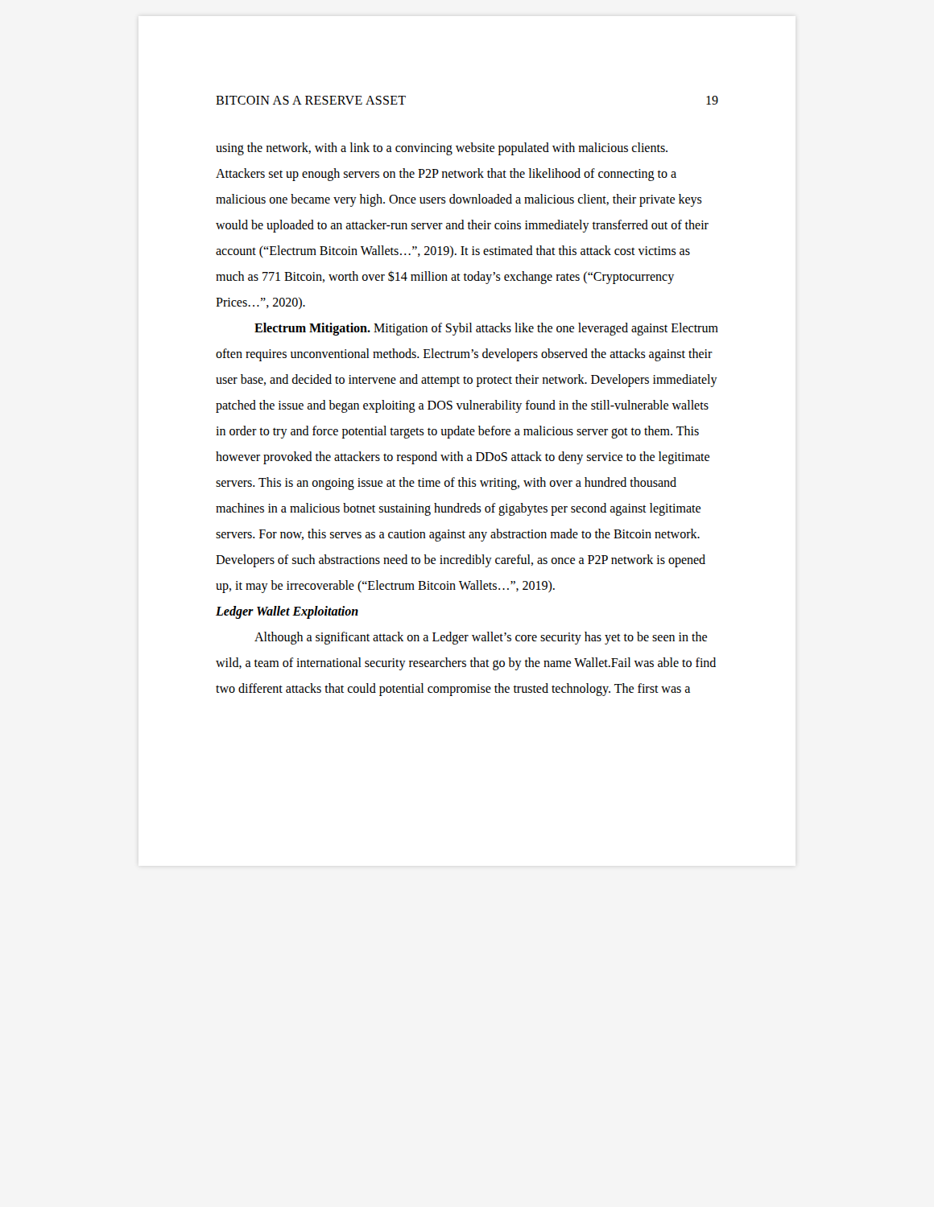BITCOIN AS A RESERVE ASSET 19
using the network, with a link to a convincing website populated with malicious clients. Attackers set up enough servers on the P2P network that the likelihood of connecting to a malicious one became very high. Once users downloaded a malicious client, their private keys would be uploaded to an attacker-run server and their coins immediately transferred out of their account (“Electrum Bitcoin Wallets…”, 2019). It is estimated that this attack cost victims as much as 771 Bitcoin, worth over $14 million at today’s exchange rates (“Cryptocurrency Prices…”, 2020).
Electrum Mitigation. Mitigation of Sybil attacks like the one leveraged against Electrum often requires unconventional methods. Electrum’s developers observed the attacks against their user base, and decided to intervene and attempt to protect their network. Developers immediately patched the issue and began exploiting a DOS vulnerability found in the still-vulnerable wallets in order to try and force potential targets to update before a malicious server got to them. This however provoked the attackers to respond with a DDoS attack to deny service to the legitimate servers. This is an ongoing issue at the time of this writing, with over a hundred thousand machines in a malicious botnet sustaining hundreds of gigabytes per second against legitimate servers. For now, this serves as a caution against any abstraction made to the Bitcoin network. Developers of such abstractions need to be incredibly careful, as once a P2P network is opened up, it may be irrecoverable (“Electrum Bitcoin Wallets…”, 2019).
Ledger Wallet Exploitation
Although a significant attack on a Ledger wallet’s core security has yet to be seen in the wild, a team of international security researchers that go by the name Wallet.Fail was able to find two different attacks that could potential compromise the trusted technology. The first was a